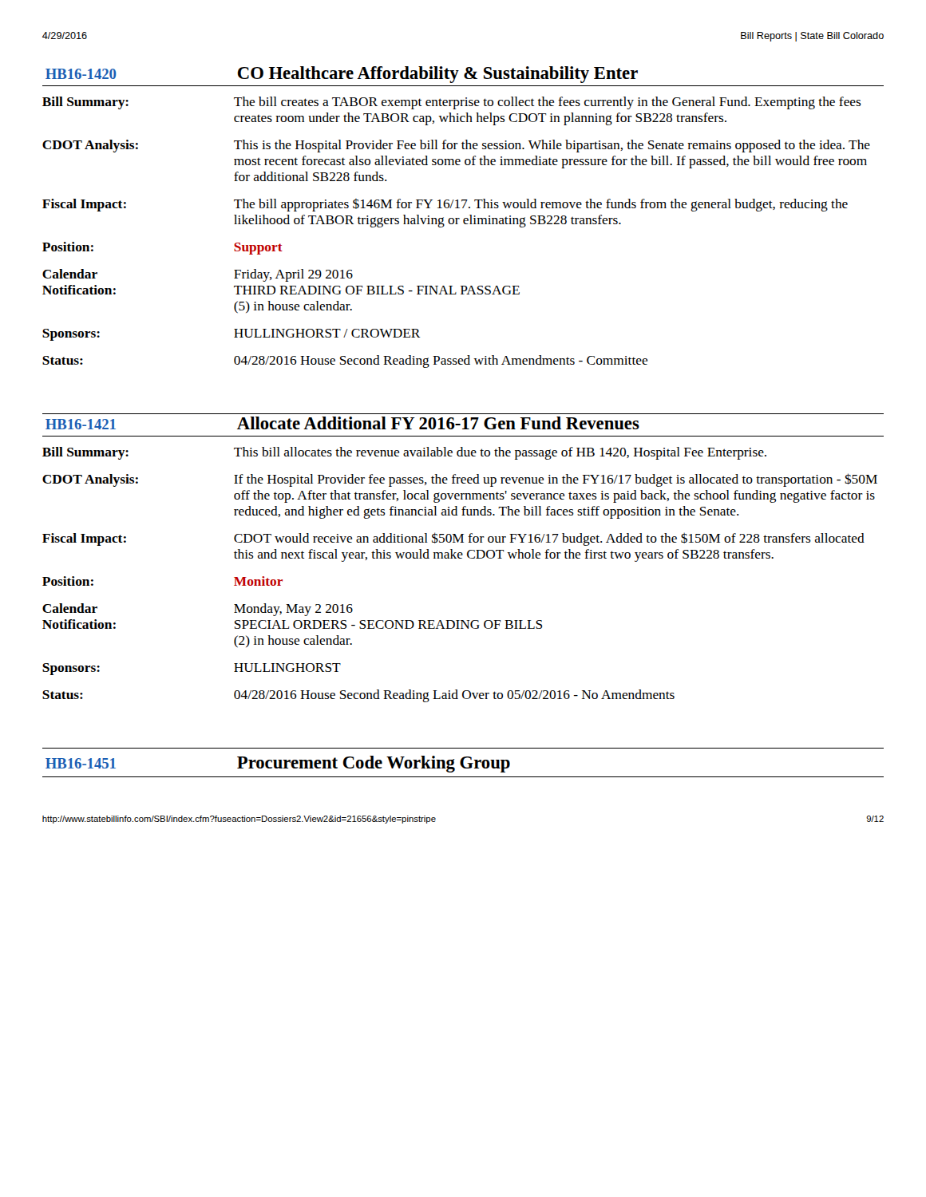4/29/2016 Bill Reports | State Bill Colorado
HB16-1420 CO Healthcare Affordability & Sustainability Enter
| Bill Summary: | The bill creates a TABOR exempt enterprise to collect the fees currently in the General Fund. Exempting the fees creates room under the TABOR cap, which helps CDOT in planning for SB228 transfers. |
| CDOT Analysis: | This is the Hospital Provider Fee bill for the session. While bipartisan, the Senate remains opposed to the idea. The most recent forecast also alleviated some of the immediate pressure for the bill. If passed, the bill would free room for additional SB228 funds. |
| Fiscal Impact: | The bill appropriates $146M for FY 16/17. This would remove the funds from the general budget, reducing the likelihood of TABOR triggers halving or eliminating SB228 transfers. |
| Position: | Support |
| Calendar Notification: | Friday, April 29 2016 THIRD READING OF BILLS - FINAL PASSAGE (5) in house calendar. |
| Sponsors: | HULLINGHORST / CROWDER |
| Status: | 04/28/2016 House Second Reading Passed with Amendments - Committee |
HB16-1421 Allocate Additional FY 2016-17 Gen Fund Revenues
| Bill Summary: | This bill allocates the revenue available due to the passage of HB 1420, Hospital Fee Enterprise. |
| CDOT Analysis: | If the Hospital Provider fee passes, the freed up revenue in the FY16/17 budget is allocated to transportation - $50M off the top. After that transfer, local governments' severance taxes is paid back, the school funding negative factor is reduced, and higher ed gets financial aid funds. The bill faces stiff opposition in the Senate. |
| Fiscal Impact: | CDOT would receive an additional $50M for our FY16/17 budget. Added to the $150M of 228 transfers allocated this and next fiscal year, this would make CDOT whole for the first two years of SB228 transfers. |
| Position: | Monitor |
| Calendar Notification: | Monday, May 2 2016 SPECIAL ORDERS - SECOND READING OF BILLS (2) in house calendar. |
| Sponsors: | HULLINGHORST |
| Status: | 04/28/2016 House Second Reading Laid Over to 05/02/2016 - No Amendments |
HB16-1451 Procurement Code Working Group
http://www.statebillinfo.com/SBI/index.cfm?fuseaction=Dossiers2.View2&id=21656&style=pinstripe 9/12